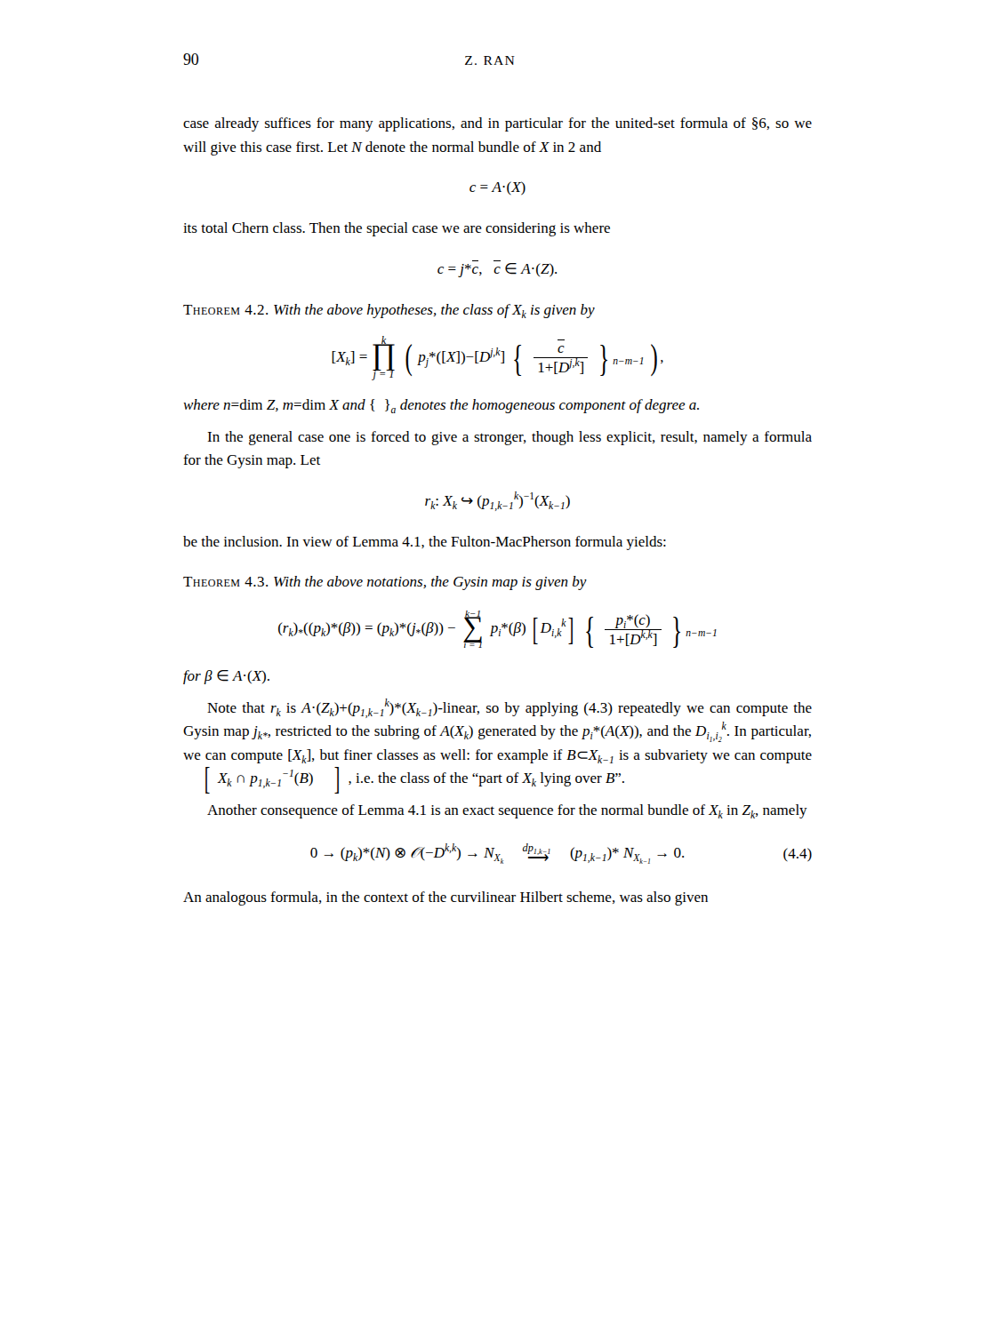90
Z. RAN
case already suffices for many applications, and in particular for the united-set formula of §6, so we will give this case first. Let N denote the normal bundle of X in 2 and
c = A·(X)
its total Chern class. Then the special case we are considering is where
c = j*c, c ∈ A·(Z).
Theorem 4.2. With the above hypotheses, the class of Xk is given by
[Xk] = k∏j = 1 ( pj*([X])−[Dj,k] { c 1+[Dj,k] }n−m−1 ),
where n=dim Z, m=dim X and { }a denotes the homogeneous component of degree a.
In the general case one is forced to give a stronger, though less explicit, result, namely a formula for the Gysin map. Let
rk: Xk ↪ (p1,k−1k)−1(Xk−1)
be the inclusion. In view of Lemma 4.1, the Fulton-MacPherson formula yields:
Theorem 4.3. With the above notations, the Gysin map is given by
(rk)*((pk)*(β)) = (pk)*(j*(β)) − k−1∑i = 1 pi*(β) [Di,kk] { pi*(c) 1+[Dk,k] }n−m−1
for β ∈ A·(X).
Note that rk is A·(Zk)+(p1,k−1k)*(Xk−1)-linear, so by applying (4.3) repeatedly we can compute the Gysin map jk*, restricted to the subring of A(Xk) generated by the pi*(A(X)), and the Di1,i2k. In particular, we can compute [Xk], but finer classes as well: for example if B⊂Xk−1 is a subvariety we can compute [Xk ∩ p1,k−1−1(B)], i.e. the class of the “part of Xk lying over B”.
Another consequence of Lemma 4.1 is an exact sequence for the normal bundle of Xk in Zk, namely
0 → (pk)*(N) ⊗ 𝒪(−Dk,k) → NXk dp1,k−1⟶ (p1,k−1)* NXk−1 → 0. (4.4)
An analogous formula, in the context of the curvilinear Hilbert scheme, was also given